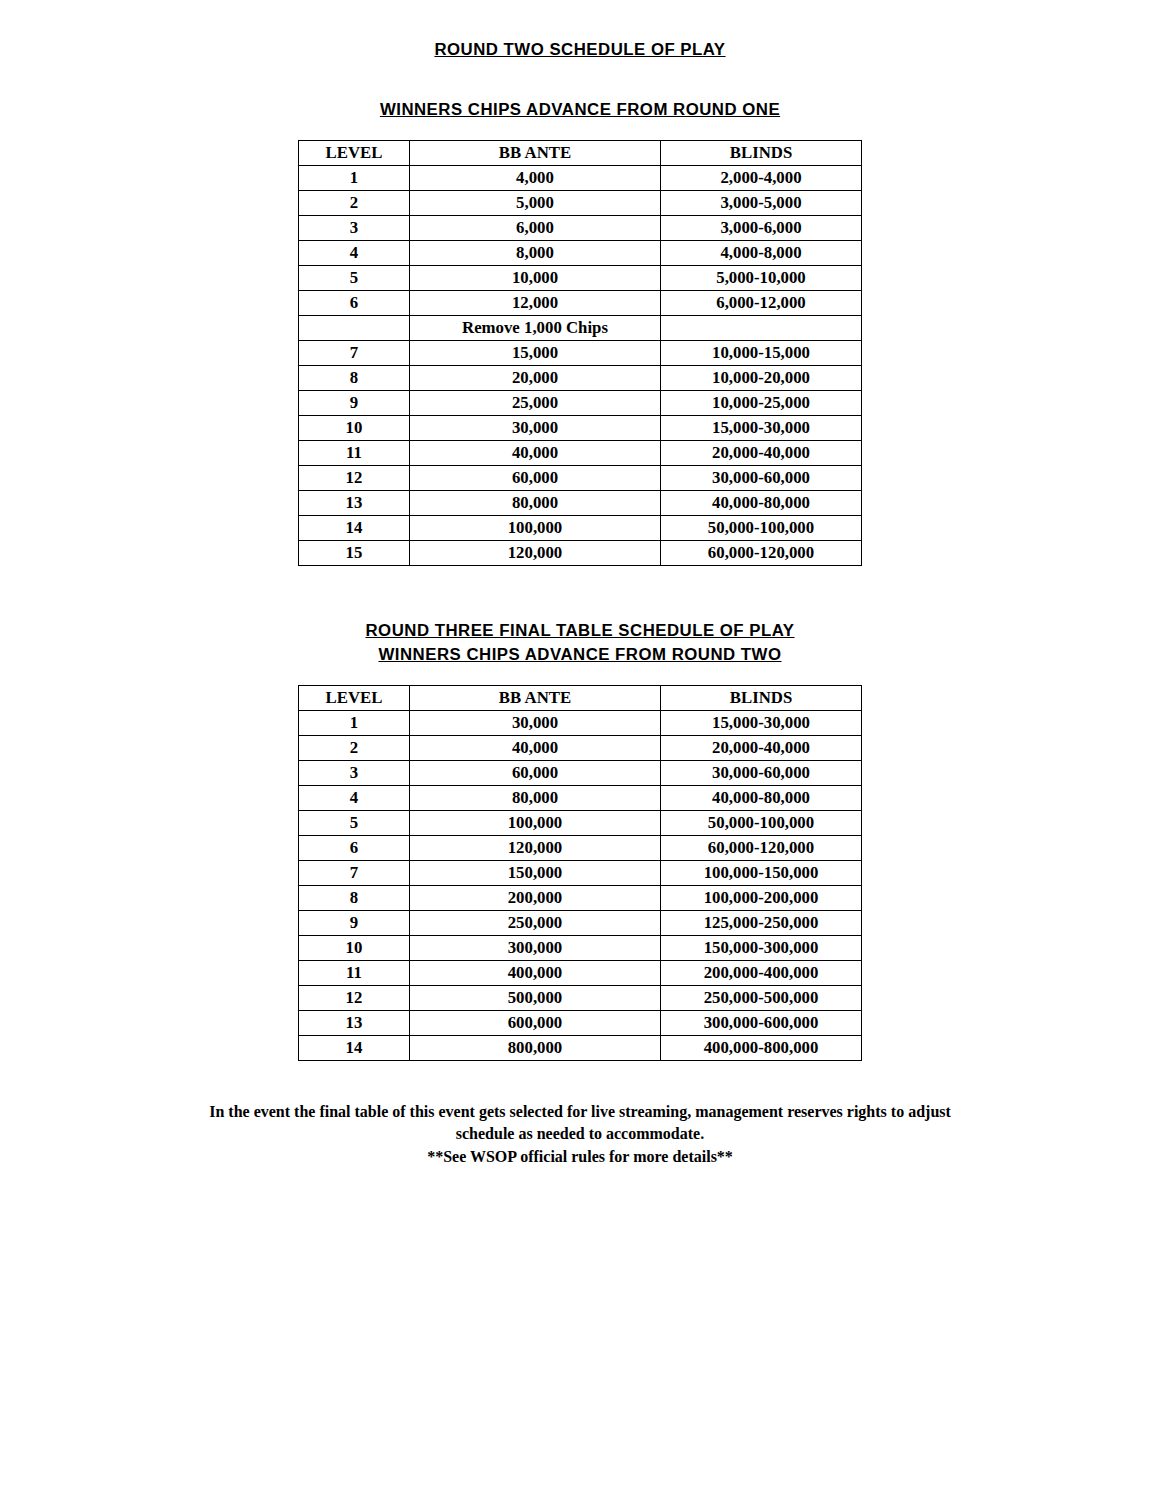ROUND TWO SCHEDULE OF PLAY
WINNERS CHIPS ADVANCE FROM ROUND ONE
| LEVEL | BB ANTE | BLINDS |
| --- | --- | --- |
| 1 | 4,000 | 2,000-4,000 |
| 2 | 5,000 | 3,000-5,000 |
| 3 | 6,000 | 3,000-6,000 |
| 4 | 8,000 | 4,000-8,000 |
| 5 | 10,000 | 5,000-10,000 |
| 6 | 12,000 | 6,000-12,000 |
| | Remove 1,000 Chips | |
| 7 | 15,000 | 10,000-15,000 |
| 8 | 20,000 | 10,000-20,000 |
| 9 | 25,000 | 10,000-25,000 |
| 10 | 30,000 | 15,000-30,000 |
| 11 | 40,000 | 20,000-40,000 |
| 12 | 60,000 | 30,000-60,000 |
| 13 | 80,000 | 40,000-80,000 |
| 14 | 100,000 | 50,000-100,000 |
| 15 | 120,000 | 60,000-120,000 |
ROUND THREE FINAL TABLE SCHEDULE OF PLAY
WINNERS CHIPS ADVANCE FROM ROUND TWO
| LEVEL | BB ANTE | BLINDS |
| --- | --- | --- |
| 1 | 30,000 | 15,000-30,000 |
| 2 | 40,000 | 20,000-40,000 |
| 3 | 60,000 | 30,000-60,000 |
| 4 | 80,000 | 40,000-80,000 |
| 5 | 100,000 | 50,000-100,000 |
| 6 | 120,000 | 60,000-120,000 |
| 7 | 150,000 | 100,000-150,000 |
| 8 | 200,000 | 100,000-200,000 |
| 9 | 250,000 | 125,000-250,000 |
| 10 | 300,000 | 150,000-300,000 |
| 11 | 400,000 | 200,000-400,000 |
| 12 | 500,000 | 250,000-500,000 |
| 13 | 600,000 | 300,000-600,000 |
| 14 | 800,000 | 400,000-800,000 |
In the event the final table of this event gets selected for live streaming, management reserves rights to adjust schedule as needed to accommodate.
**See WSOP official rules for more details**